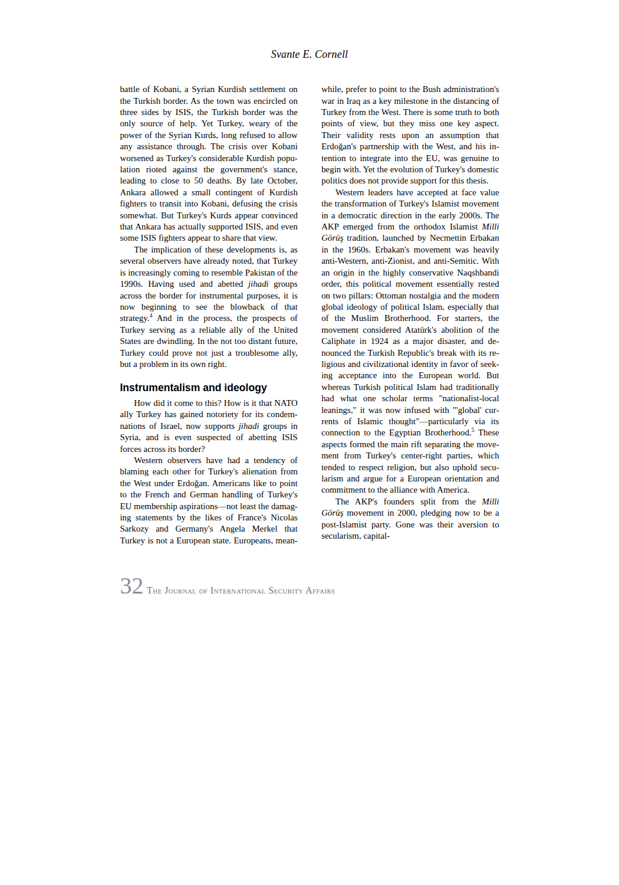Svante E. Cornell
battle of Kobani, a Syrian Kurdish settlement on the Turkish border. As the town was encircled on three sides by ISIS, the Turkish border was the only source of help. Yet Turkey, weary of the power of the Syrian Kurds, long refused to allow any assistance through. The crisis over Kobani worsened as Turkey's considerable Kurdish population rioted against the government's stance, leading to close to 50 deaths. By late October, Ankara allowed a small contingent of Kurdish fighters to transit into Kobani, defusing the crisis somewhat. But Turkey's Kurds appear convinced that Ankara has actually supported ISIS, and even some ISIS fighters appear to share that view.
The implication of these developments is, as several observers have already noted, that Turkey is increasingly coming to resemble Pakistan of the 1990s. Having used and abetted jihadi groups across the border for instrumental purposes, it is now beginning to see the blowback of that strategy.4 And in the process, the prospects of Turkey serving as a reliable ally of the United States are dwindling. In the not too distant future, Turkey could prove not just a troublesome ally, but a problem in its own right.
Instrumentalism and ideology
How did it come to this? How is it that NATO ally Turkey has gained notoriety for its condemnations of Israel, now supports jihadi groups in Syria, and is even suspected of abetting ISIS forces across its border?
Western observers have had a tendency of blaming each other for Turkey's alienation from the West under Erdoğan. Americans like to point to the French and German handling of Turkey's EU membership aspirations—not least the damaging statements by the likes of France's Nicolas Sarkozy and Germany's Angela Merkel that Turkey is not a European state. Europeans, meanwhile, prefer to point to the Bush administration's war in Iraq as a key milestone in the distancing of Turkey from the West. There is some truth to both points of view, but they miss one key aspect. Their validity rests upon an assumption that Erdoğan's partnership with the West, and his intention to integrate into the EU, was genuine to begin with. Yet the evolution of Turkey's domestic politics does not provide support for this thesis.
Western leaders have accepted at face value the transformation of Turkey's Islamist movement in a democratic direction in the early 2000s. The AKP emerged from the orthodox Islamist Milli Görüş tradition, launched by Necmettin Erbakan in the 1960s. Erbakan's movement was heavily anti-Western, anti-Zionist, and anti-Semitic. With an origin in the highly conservative Naqshbandi order, this political movement essentially rested on two pillars: Ottoman nostalgia and the modern global ideology of political Islam, especially that of the Muslim Brotherhood. For starters, the movement considered Atatürk's abolition of the Caliphate in 1924 as a major disaster, and denounced the Turkish Republic's break with its religious and civilizational identity in favor of seeking acceptance into the European world. But whereas Turkish political Islam had traditionally had what one scholar terms "nationalist-local leanings," it was now infused with "'global' currents of Islamic thought"—particularly via its connection to the Egyptian Brotherhood.5 These aspects formed the main rift separating the movement from Turkey's center-right parties, which tended to respect religion, but also uphold secularism and argue for a European orientation and commitment to the alliance with America.
The AKP's founders split from the Milli Görüş movement in 2000, pledging now to be a post-Islamist party. Gone was their aversion to secularism, capital-
32 The Journal of International Security Affairs